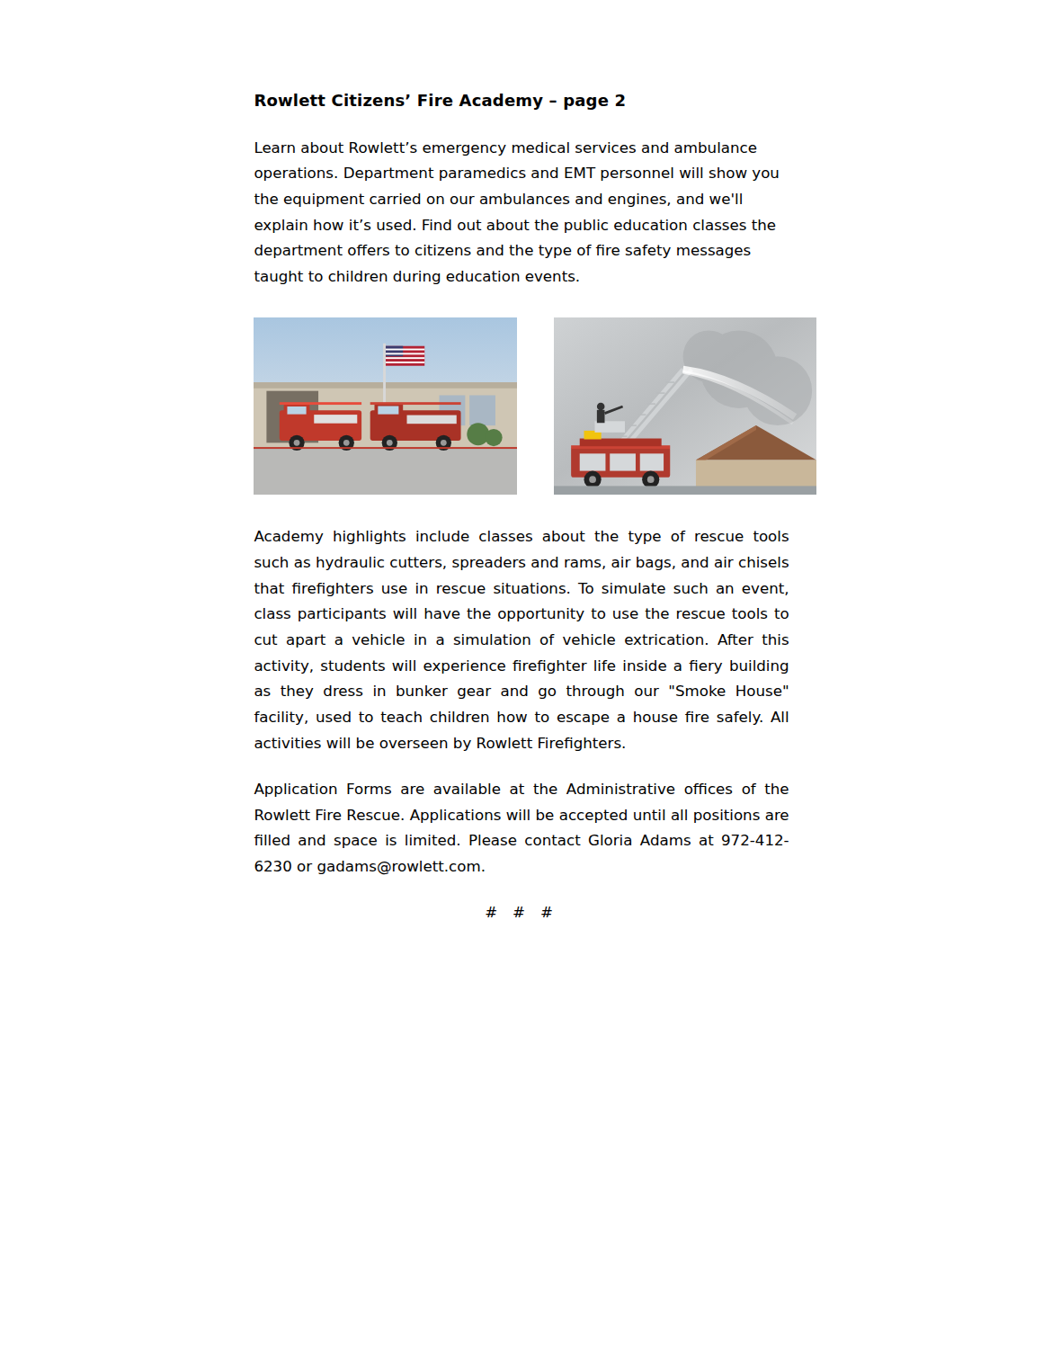Rowlett Citizens’ Fire Academy – page 2
Learn about Rowlett’s emergency medical services and ambulance operations. Department paramedics and EMT personnel will show you the equipment carried on our ambulances and engines, and we'll explain how it’s used. Find out about the public education classes the department offers to citizens and the type of fire safety messages taught to children during education events.
Academy highlights include classes about the type of rescue tools such as hydraulic cutters, spreaders and rams, air bags, and air chisels that firefighters use in rescue situations. To simulate such an event, class participants will have the opportunity to use the rescue tools to cut apart a vehicle in a simulation of vehicle extrication. After this activity, students will experience firefighter life inside a fiery building as they dress in bunker gear and go through our "Smoke House" facility, used to teach children how to escape a house fire safely. All activities will be overseen by Rowlett Firefighters.
Application Forms are available at the Administrative offices of the Rowlett Fire Rescue. Applications will be accepted until all positions are filled and space is limited. Please contact Gloria Adams at 972-412-6230 or gadams@rowlett.com.
# # #